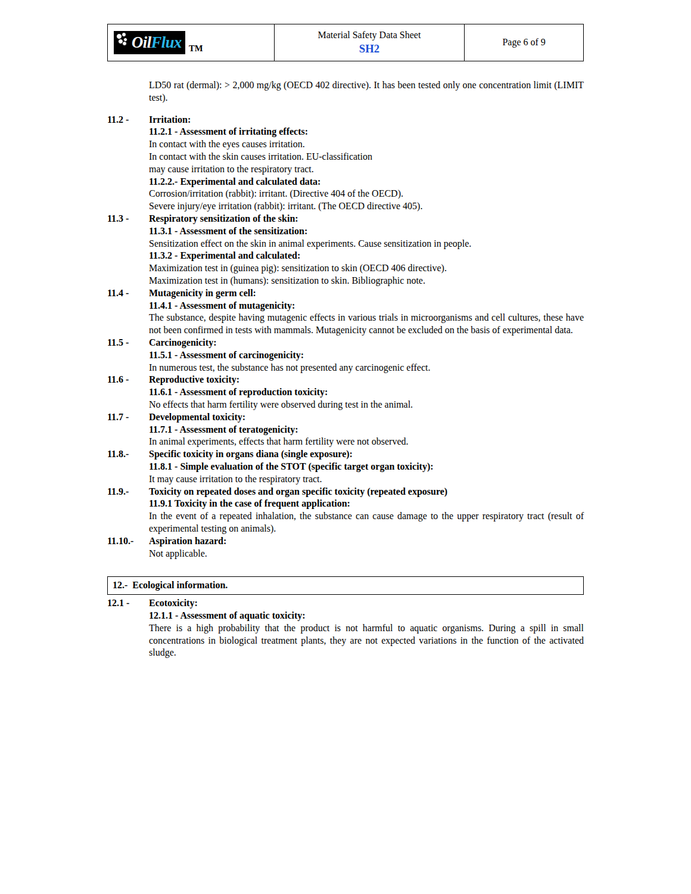| Oil Flux TM | Material Safety Data Sheet SH2 | Page 6 of 9 |
LD50 rat (dermal): > 2,000 mg/kg (OECD 402 directive). It has been tested only one concentration limit (LIMIT test).
11.2 -
Irritation:
11.2.1 - Assessment of irritating effects:
In contact with the eyes causes irritation.
In contact with the skin causes irritation. EU-classification
may cause irritation to the respiratory tract.
11.2.2.- Experimental and calculated data:
Corrosion/irritation (rabbit): irritant. (Directive 404 of the OECD).
Severe injury/eye irritation (rabbit): irritant. (The OECD directive 405).
11.3 -
Respiratory sensitization of the skin:
11.3.1 - Assessment of the sensitization:
Sensitization effect on the skin in animal experiments. Cause sensitization in people.
11.3.2 - Experimental and calculated:
Maximization test in (guinea pig): sensitization to skin (OECD 406 directive).
Maximization test in (humans): sensitization to skin. Bibliographic note.
11.4 -
Mutagenicity in germ cell:
11.4.1 - Assessment of mutagenicity:
The substance, despite having mutagenic effects in various trials in microorganisms and cell cultures, these have not been confirmed in tests with mammals. Mutagenicity cannot be excluded on the basis of experimental data.
11.5 -
Carcinogenicity:
11.5.1 - Assessment of carcinogenicity:
In numerous test, the substance has not presented any carcinogenic effect.
11.6 -
Reproductive toxicity:
11.6.1 - Assessment of reproduction toxicity:
No effects that harm fertility were observed during test in the animal.
11.7 -
Developmental toxicity:
11.7.1 - Assessment of teratogenicity:
In animal experiments, effects that harm fertility were not observed.
11.8.-
Specific toxicity in organs diana (single exposure):
11.8.1 - Simple evaluation of the STOT (specific target organ toxicity):
It may cause irritation to the respiratory tract.
11.9.-
Toxicity on repeated doses and organ specific toxicity (repeated exposure)
11.9.1 Toxicity in the case of frequent application:
In the event of a repeated inhalation, the substance can cause damage to the upper respiratory tract (result of experimental testing on animals).
11.10.-
Aspiration hazard:
Not applicable.
12.- Ecological information.
12.1 -
Ecotoxicity:
12.1.1 - Assessment of aquatic toxicity:
There is a high probability that the product is not harmful to aquatic organisms. During a spill in small concentrations in biological treatment plants, they are not expected variations in the function of the activated sludge.